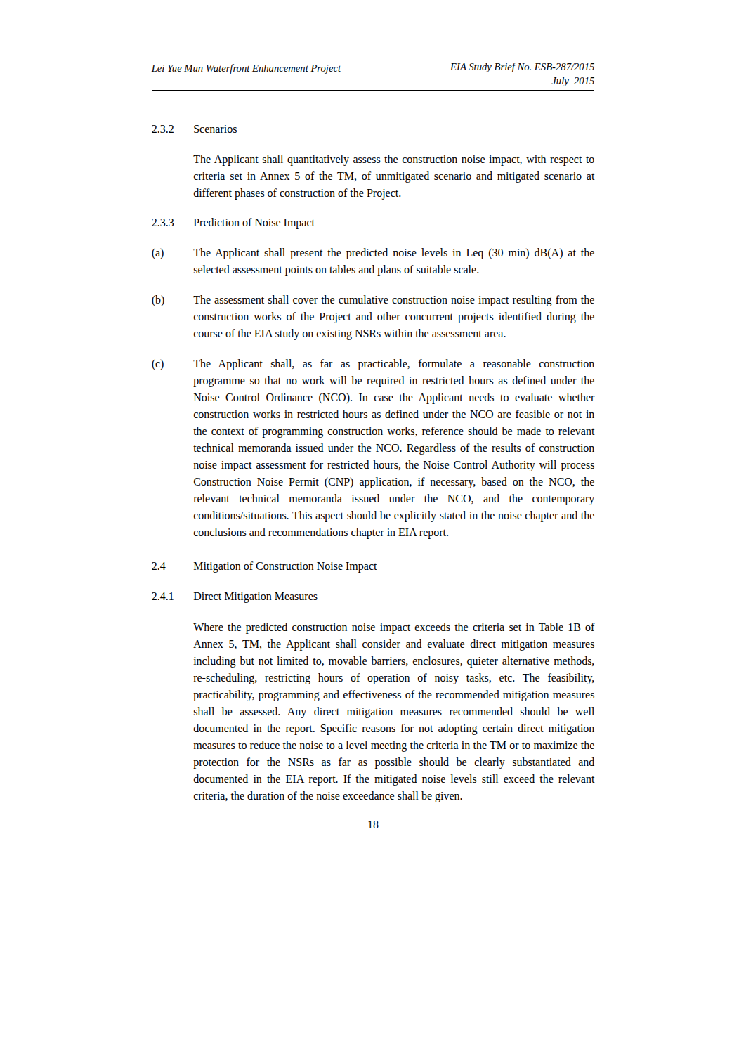Lei Yue Mun Waterfront Enhancement Project
EIA Study Brief No. ESB-287/2015
July 2015
2.3.2
Scenarios
The Applicant shall quantitatively assess the construction noise impact, with respect to criteria set in Annex 5 of the TM, of unmitigated scenario and mitigated scenario at different phases of construction of the Project.
2.3.3
Prediction of Noise Impact
(a)
The Applicant shall present the predicted noise levels in Leq (30 min) dB(A) at the selected assessment points on tables and plans of suitable scale.
(b)
The assessment shall cover the cumulative construction noise impact resulting from the construction works of the Project and other concurrent projects identified during the course of the EIA study on existing NSRs within the assessment area.
(c)
The Applicant shall, as far as practicable, formulate a reasonable construction programme so that no work will be required in restricted hours as defined under the Noise Control Ordinance (NCO). In case the Applicant needs to evaluate whether construction works in restricted hours as defined under the NCO are feasible or not in the context of programming construction works, reference should be made to relevant technical memoranda issued under the NCO. Regardless of the results of construction noise impact assessment for restricted hours, the Noise Control Authority will process Construction Noise Permit (CNP) application, if necessary, based on the NCO, the relevant technical memoranda issued under the NCO, and the contemporary conditions/situations. This aspect should be explicitly stated in the noise chapter and the conclusions and recommendations chapter in EIA report.
2.4
Mitigation of Construction Noise Impact
2.4.1
Direct Mitigation Measures
Where the predicted construction noise impact exceeds the criteria set in Table 1B of Annex 5, TM, the Applicant shall consider and evaluate direct mitigation measures including but not limited to, movable barriers, enclosures, quieter alternative methods, re-scheduling, restricting hours of operation of noisy tasks, etc. The feasibility, practicability, programming and effectiveness of the recommended mitigation measures shall be assessed. Any direct mitigation measures recommended should be well documented in the report. Specific reasons for not adopting certain direct mitigation measures to reduce the noise to a level meeting the criteria in the TM or to maximize the protection for the NSRs as far as possible should be clearly substantiated and documented in the EIA report. If the mitigated noise levels still exceed the relevant criteria, the duration of the noise exceedance shall be given.
18